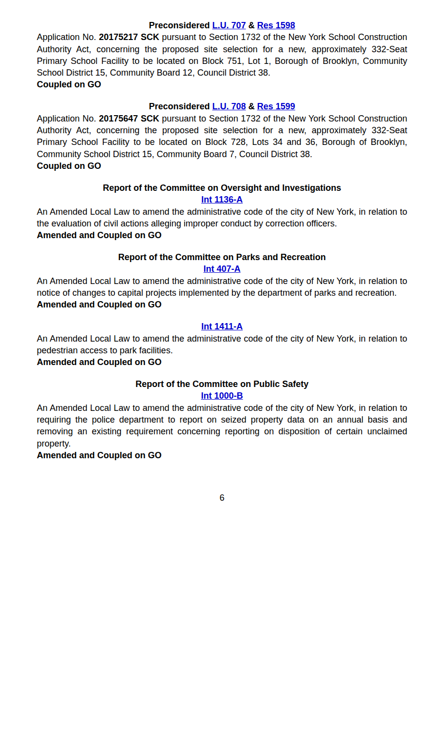Preconsidered L.U. 707 & Res 1598
Application No. 20175217 SCK pursuant to Section 1732 of the New York School Construction Authority Act, concerning the proposed site selection for a new, approximately 332-Seat Primary School Facility to be located on Block 751, Lot 1, Borough of Brooklyn, Community School District 15, Community Board 12, Council District 38.
Coupled on GO
Preconsidered L.U. 708 & Res 1599
Application No. 20175647 SCK pursuant to Section 1732 of the New York School Construction Authority Act, concerning the proposed site selection for a new, approximately 332-Seat Primary School Facility to be located on Block 728, Lots 34 and 36, Borough of Brooklyn, Community School District 15, Community Board 7, Council District 38.
Coupled on GO
Report of the Committee on Oversight and Investigations
Int 1136-A
An Amended Local Law to amend the administrative code of the city of New York, in relation to the evaluation of civil actions alleging improper conduct by correction officers.
Amended and Coupled on GO
Report of the Committee on Parks and Recreation
Int 407-A
An Amended Local Law to amend the administrative code of the city of New York, in relation to notice of changes to capital projects implemented by the department of parks and recreation.
Amended and Coupled on GO
Int 1411-A
An Amended Local Law to amend the administrative code of the city of New York, in relation to pedestrian access to park facilities.
Amended and Coupled on GO
Report of the Committee on Public Safety
Int 1000-B
An Amended Local Law to amend the administrative code of the city of New York, in relation to requiring the police department to report on seized property data on an annual basis and removing an existing requirement concerning reporting on disposition of certain unclaimed property.
Amended and Coupled on GO
6